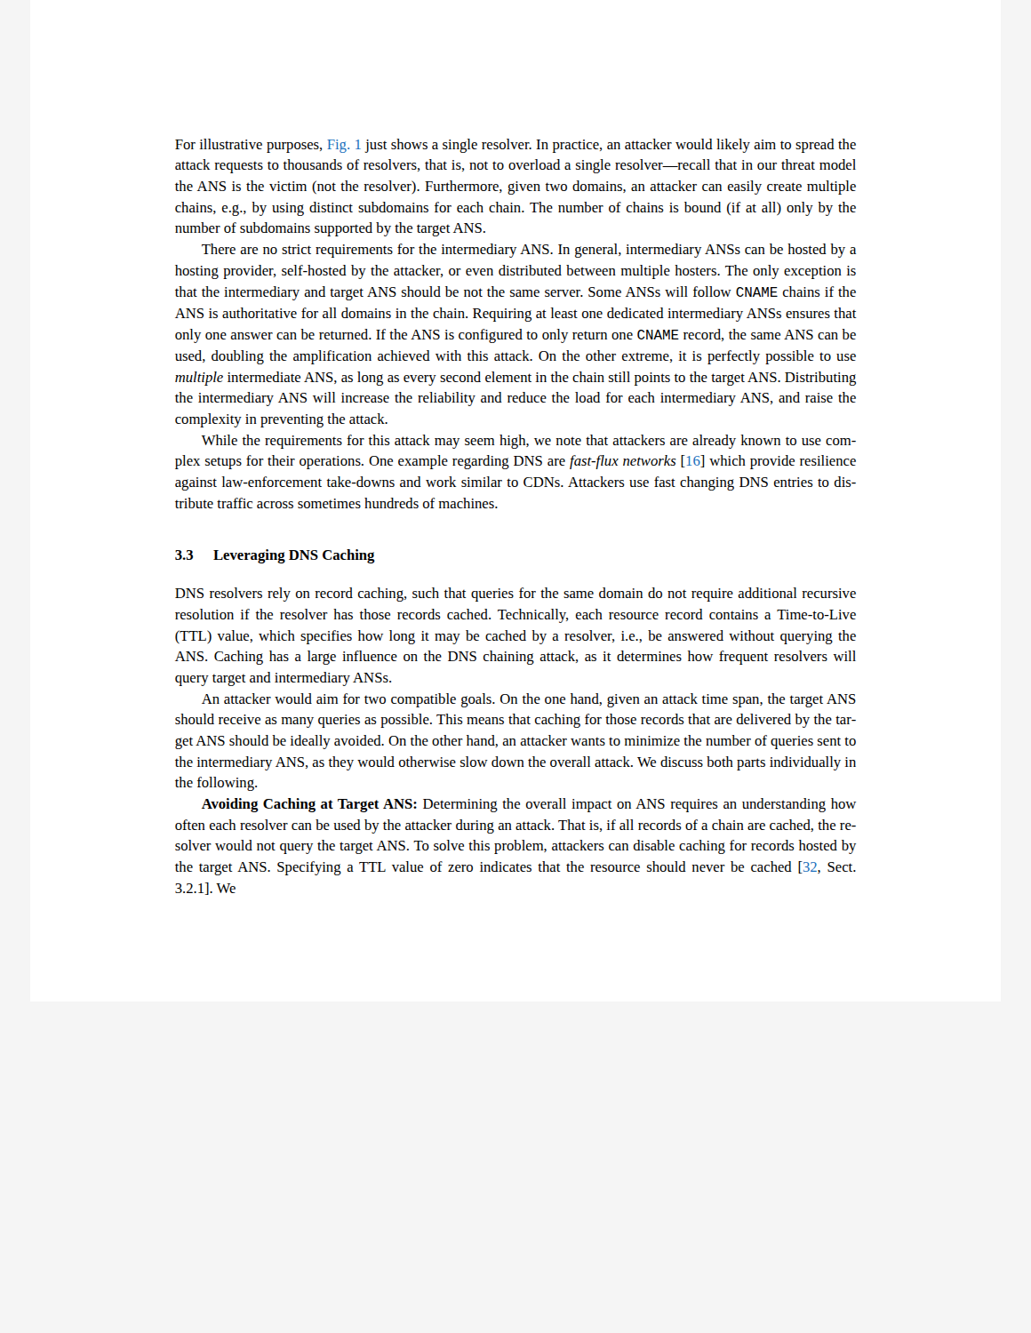For illustrative purposes, Fig. 1 just shows a single resolver. In practice, an attacker would likely aim to spread the attack requests to thousands of resolvers, that is, not to overload a single resolver—recall that in our threat model the ANS is the victim (not the resolver). Furthermore, given two domains, an attacker can easily create multiple chains, e.g., by using distinct subdomains for each chain. The number of chains is bound (if at all) only by the number of subdomains supported by the target ANS.
There are no strict requirements for the intermediary ANS. In general, intermediary ANSs can be hosted by a hosting provider, self-hosted by the attacker, or even distributed between multiple hosters. The only exception is that the intermediary and target ANS should be not the same server. Some ANSs will follow CNAME chains if the ANS is authoritative for all domains in the chain. Requiring at least one dedicated intermediary ANSs ensures that only one answer can be returned. If the ANS is configured to only return one CNAME record, the same ANS can be used, doubling the amplification achieved with this attack. On the other extreme, it is perfectly possible to use multiple intermediate ANS, as long as every second element in the chain still points to the target ANS. Distributing the intermediary ANS will increase the reliability and reduce the load for each intermediary ANS, and raise the complexity in preventing the attack.
While the requirements for this attack may seem high, we note that attackers are already known to use complex setups for their operations. One example regarding DNS are fast-flux networks [16] which provide resilience against law-enforcement take-downs and work similar to CDNs. Attackers use fast changing DNS entries to distribute traffic across sometimes hundreds of machines.
3.3 Leveraging DNS Caching
DNS resolvers rely on record caching, such that queries for the same domain do not require additional recursive resolution if the resolver has those records cached. Technically, each resource record contains a Time-to-Live (TTL) value, which specifies how long it may be cached by a resolver, i.e., be answered without querying the ANS. Caching has a large influence on the DNS chaining attack, as it determines how frequent resolvers will query target and intermediary ANSs.
An attacker would aim for two compatible goals. On the one hand, given an attack time span, the target ANS should receive as many queries as possible. This means that caching for those records that are delivered by the target ANS should be ideally avoided. On the other hand, an attacker wants to minimize the number of queries sent to the intermediary ANS, as they would otherwise slow down the overall attack. We discuss both parts individually in the following.
Avoiding Caching at Target ANS: Determining the overall impact on ANS requires an understanding how often each resolver can be used by the attacker during an attack. That is, if all records of a chain are cached, the resolver would not query the target ANS. To solve this problem, attackers can disable caching for records hosted by the target ANS. Specifying a TTL value of zero indicates that the resource should never be cached [32, Sect. 3.2.1]. We